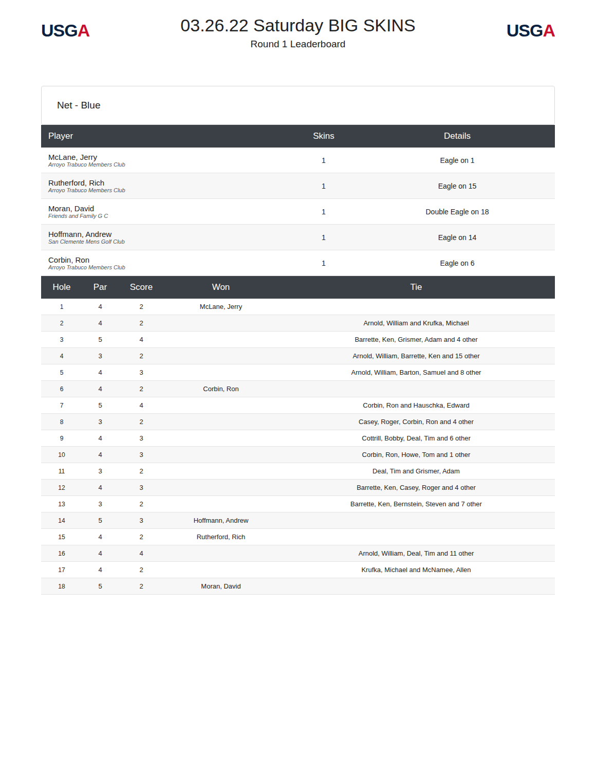USG A
USG A
03.26.22 Saturday BIG SKINS
Round 1 Leaderboard
Net - Blue
| Player | Skins | Details |
| --- | --- | --- |
| McLane, Jerry Arroyo Trabuco Members Club | 1 | Eagle on 1 |
| Rutherford, Rich Arroyo Trabuco Members Club | 1 | Eagle on 15 |
| Moran, David Friends and Family G C | 1 | Double Eagle on 18 |
| Hoffmann, Andrew San Clemente Mens Golf Club | 1 | Eagle on 14 |
| Corbin, Ron Arroyo Trabuco Members Club | 1 | Eagle on 6 |
| Hole | Par | Score | Won | Tie |
| --- | --- | --- | --- | --- |
| 1 | 4 | 2 | McLane, Jerry | |
| 2 | 4 | 2 | | Arnold, William and Krufka, Michael |
| 3 | 5 | 4 | | Barrette, Ken, Grismer, Adam and 4 other |
| 4 | 3 | 2 | | Arnold, William, Barrette, Ken and 15 other |
| 5 | 4 | 3 | | Arnold, William, Barton, Samuel and 8 other |
| 6 | 4 | 2 | Corbin, Ron | |
| 7 | 5 | 4 | | Corbin, Ron and Hauschka, Edward |
| 8 | 3 | 2 | | Casey, Roger, Corbin, Ron and 4 other |
| 9 | 4 | 3 | | Cottrill, Bobby, Deal, Tim and 6 other |
| 10 | 4 | 3 | | Corbin, Ron, Howe, Tom and 1 other |
| 11 | 3 | 2 | | Deal, Tim and Grismer, Adam |
| 12 | 4 | 3 | | Barrette, Ken, Casey, Roger and 4 other |
| 13 | 3 | 2 | | Barrette, Ken, Bernstein, Steven and 7 other |
| 14 | 5 | 3 | Hoffmann, Andrew | |
| 15 | 4 | 2 | Rutherford, Rich | |
| 16 | 4 | 4 | | Arnold, William, Deal, Tim and 11 other |
| 17 | 4 | 2 | | Krufka, Michael and McNamee, Allen |
| 18 | 5 | 2 | Moran, David | |